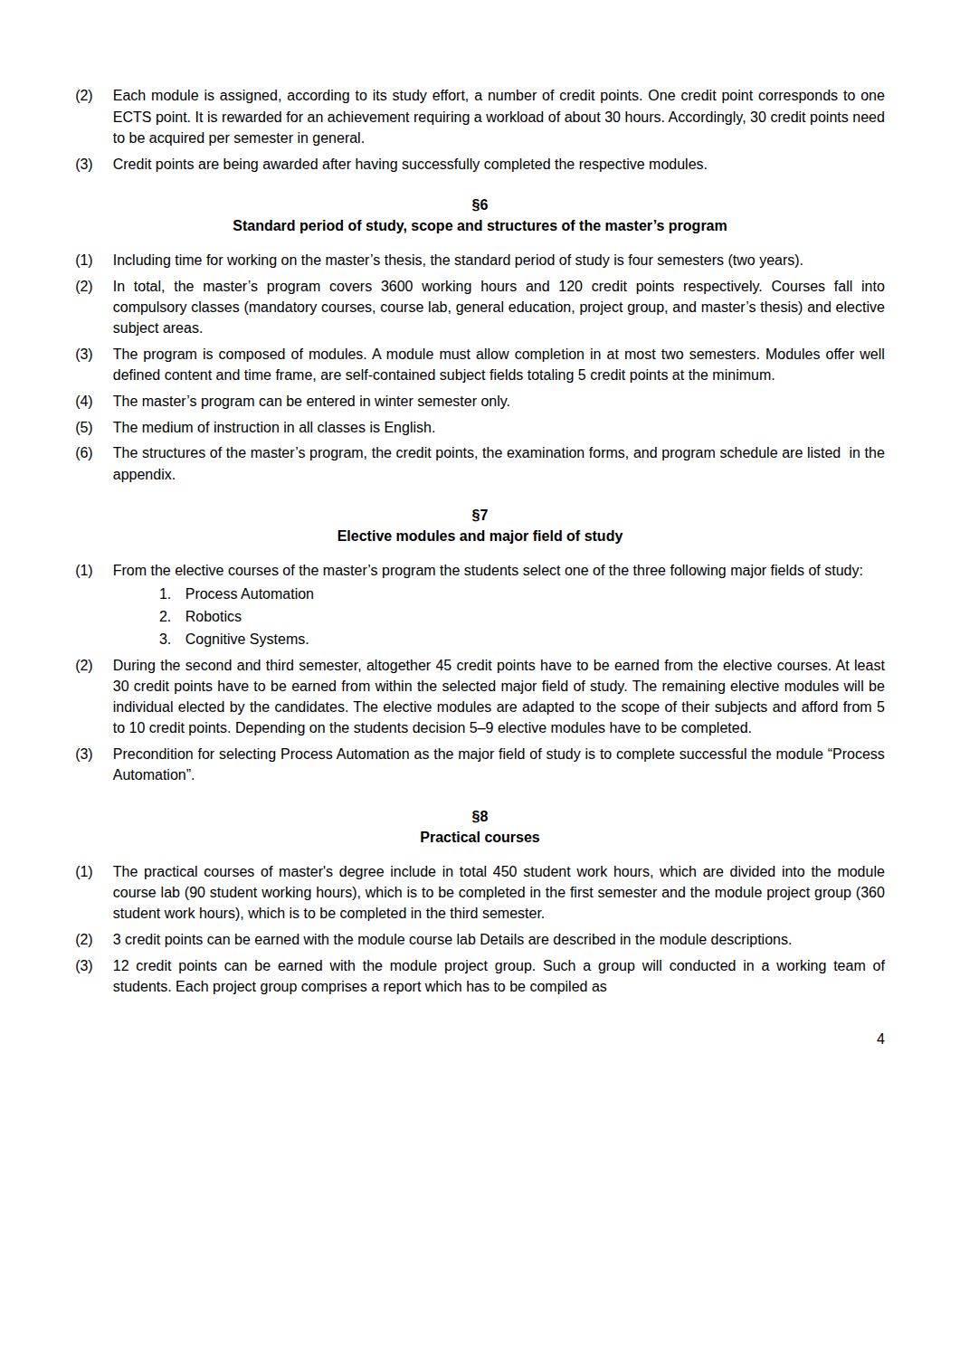(2) Each module is assigned, according to its study effort, a number of credit points. One credit point corresponds to one ECTS point. It is rewarded for an achievement requiring a workload of about 30 hours. Accordingly, 30 credit points need to be acquired per semester in general.
(3) Credit points are being awarded after having successfully completed the respective modules.
§6
Standard period of study, scope and structures of the master’s program
(1) Including time for working on the master’s thesis, the standard period of study is four semesters (two years).
(2) In total, the master’s program covers 3600 working hours and 120 credit points respectively. Courses fall into compulsory classes (mandatory courses, course lab, general education, project group, and master’s thesis) and elective subject areas.
(3) The program is composed of modules. A module must allow completion in at most two semesters. Modules offer well defined content and time frame, are self-contained subject fields totaling 5 credit points at the minimum.
(4) The master’s program can be entered in winter semester only.
(5) The medium of instruction in all classes is English.
(6) The structures of the master’s program, the credit points, the examination forms, and program schedule are listed in the appendix.
§7
Elective modules and major field of study
(1) From the elective courses of the master’s program the students select one of the three following major fields of study:
1. Process Automation
2. Robotics
3. Cognitive Systems.
(2) During the second and third semester, altogether 45 credit points have to be earned from the elective courses. At least 30 credit points have to be earned from within the selected major field of study. The remaining elective modules will be individual elected by the candidates. The elective modules are adapted to the scope of their subjects and afford from 5 to 10 credit points. Depending on the students decision 5–9 elective modules have to be completed.
(3) Precondition for selecting Process Automation as the major field of study is to complete successful the module “Process Automation”.
§8
Practical courses
(1) The practical courses of master's degree include in total 450 student work hours, which are divided into the module course lab (90 student working hours), which is to be completed in the first semester and the module project group (360 student work hours), which is to be completed in the third semester.
(2) 3 credit points can be earned with the module course lab Details are described in the module descriptions.
(3) 12 credit points can be earned with the module project group. Such a group will conducted in a working team of students. Each project group comprises a report which has to be compiled as
4